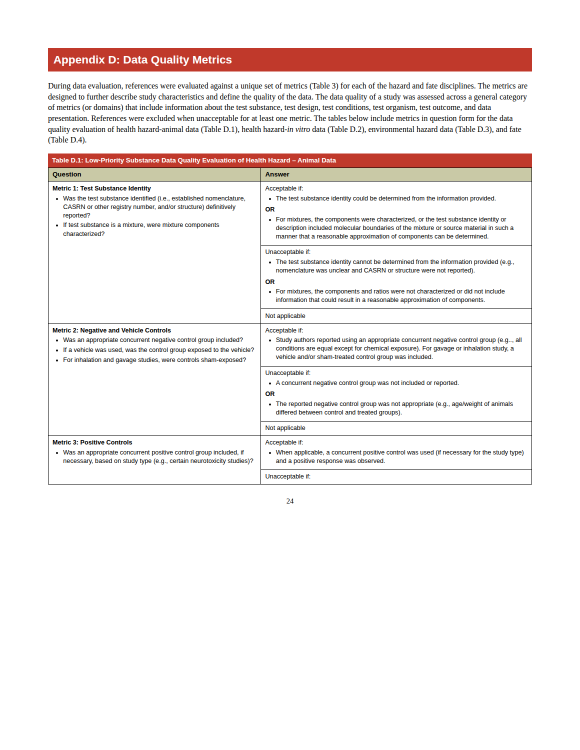Appendix D: Data Quality Metrics
During data evaluation, references were evaluated against a unique set of metrics (Table 3) for each of the hazard and fate disciplines. The metrics are designed to further describe study characteristics and define the quality of the data. The data quality of a study was assessed across a general category of metrics (or domains) that include information about the test substance, test design, test conditions, test organism, test outcome, and data presentation. References were excluded when unacceptable for at least one metric. The tables below include metrics in question form for the data quality evaluation of health hazard-animal data (Table D.1), health hazard-in vitro data (Table D.2), environmental hazard data (Table D.3), and fate (Table D.4).
Table D.1: Low-Priority Substance Data Quality Evaluation of Health Hazard – Animal Data
| Question | Answer |
| --- | --- |
| Metric 1: Test Substance Identity Was the test substance identified (i.e., established nomenclature, CASRN or other registry number, and/or structure) definitively reported? If test substance is a mixture, were mixture components characterized? | Acceptable if: The test substance identity could be determined from the information provided. OR For mixtures, the components were characterized, or the test substance identity or description included molecular boundaries of the mixture or source material in such a manner that a reasonable approximation of components can be determined. |
| Unacceptable if: The test substance identity cannot be determined from the information provided (e.g., nomenclature was unclear and CASRN or structure were not reported). OR For mixtures, the components and ratios were not characterized or did not include information that could result in a reasonable approximation of components. |
| Not applicable |
| Metric 2: Negative and Vehicle Controls Was an appropriate concurrent negative control group included? If a vehicle was used, was the control group exposed to the vehicle? For inhalation and gavage studies, were controls sham-exposed? | Acceptable if: Study authors reported using an appropriate concurrent negative control group (e.g.., all conditions are equal except for chemical exposure). For gavage or inhalation study, a vehicle and/or sham-treated control group was included. |
| Unacceptable if: A concurrent negative control group was not included or reported. OR The reported negative control group was not appropriate (e.g., age/weight of animals differed between control and treated groups). |
| Not applicable |
| Metric 3: Positive Controls Was an appropriate concurrent positive control group included, if necessary, based on study type (e.g., certain neurotoxicity studies)? | Acceptable if: When applicable, a concurrent positive control was used (if necessary for the study type) and a positive response was observed. |
| Unacceptable if: |
24